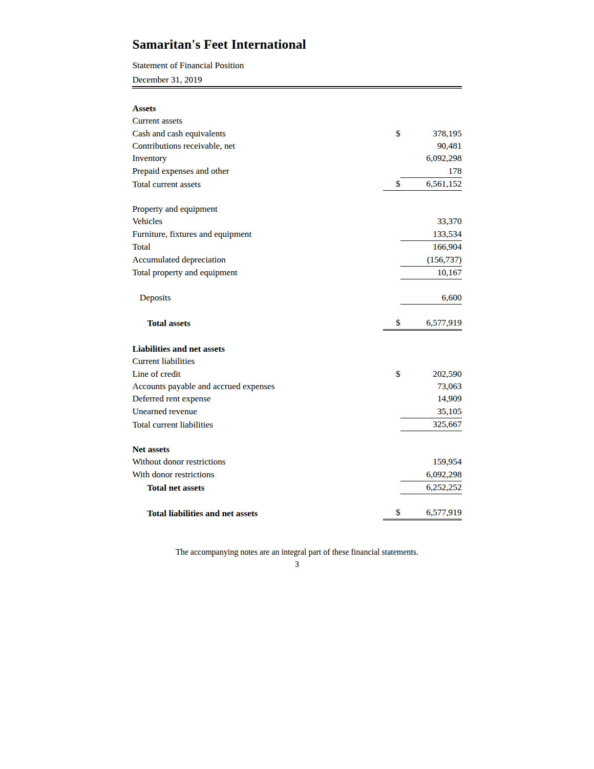Samaritan's Feet International
Statement of Financial Position
December 31, 2019
| Assets | | | |
| Current assets | | | |
| Cash and cash equivalents | | $ | 378,195 |
| Contributions receivable, net | | | 90,481 |
| Inventory | | | 6,092,298 |
| Prepaid expenses and other | | | 178 |
| Total current assets | | $ | 6,561,152 |
| Property and equipment | | | |
| Vehicles | | | 33,370 |
| Furniture, fixtures and equipment | | | 133,534 |
| Total | | | 166,904 |
| Accumulated depreciation | | | (156,737) |
| Total property and equipment | | | 10,167 |
| Deposits | | | 6,600 |
| Total assets | | $ | 6,577,919 |
| Liabilities and net assets | | | |
| Current liabilities | | | |
| Line of credit | | $ | 202,590 |
| Accounts payable and accrued expenses | | | 73,063 |
| Deferred rent expense | | | 14,909 |
| Unearned revenue | | | 35,105 |
| Total current liabilities | | | 325,667 |
| Net assets | | | |
| Without donor restrictions | | | 159,954 |
| With donor restrictions | | | 6,092,298 |
| Total net assets | | | 6,252,252 |
| Total liabilities and net assets | | $ | 6,577,919 |
The accompanying notes are an integral part of these financial statements.
3